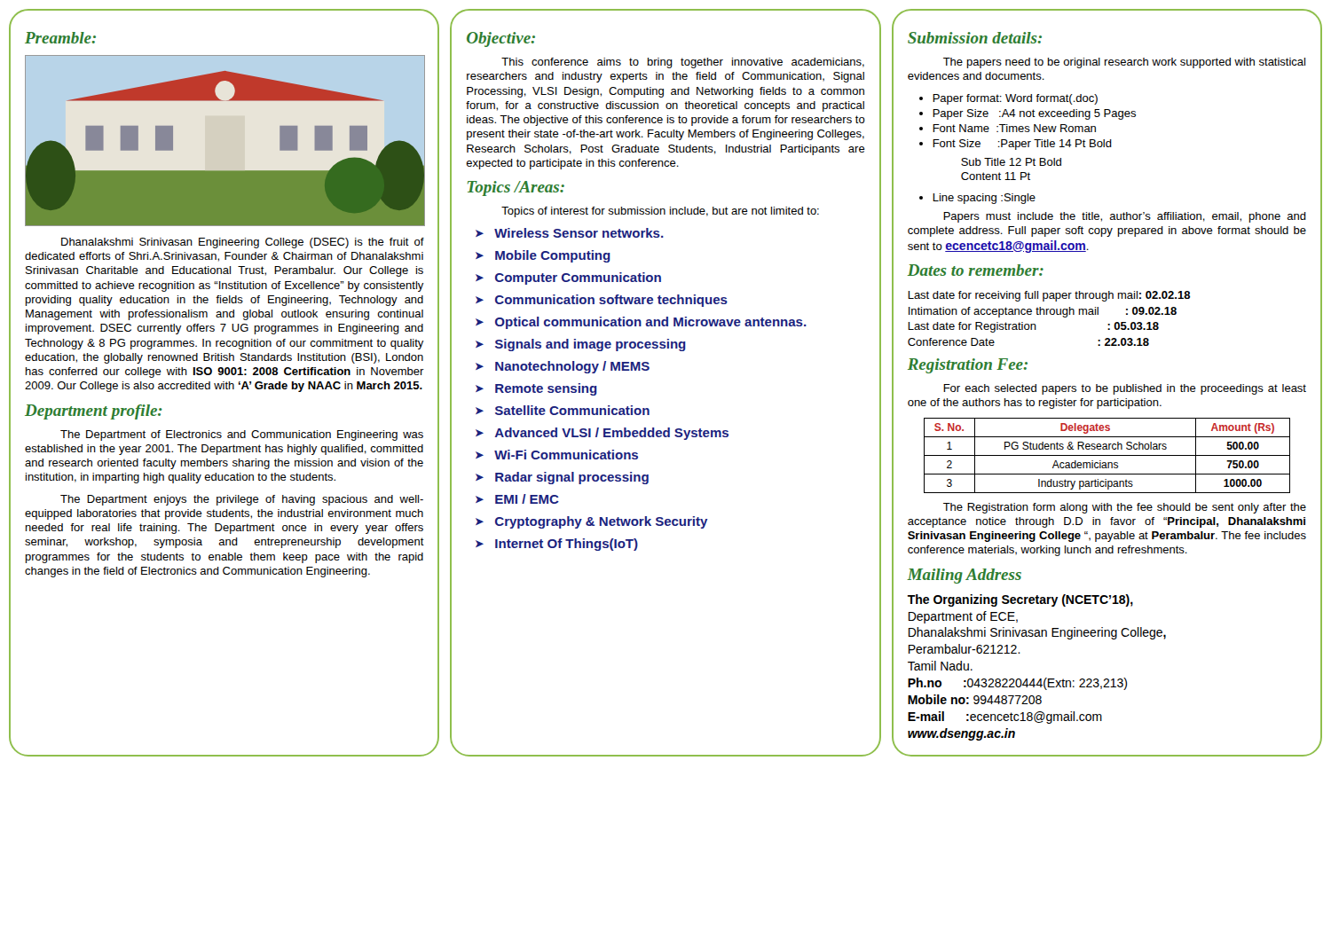Preamble:
Dhanalakshmi Srinivasan Engineering College (DSEC) is the fruit of dedicated efforts of Shri.A.Srinivasan, Founder & Chairman of Dhanalakshmi Srinivasan Charitable and Educational Trust, Perambalur. Our College is committed to achieve recognition as “Institution of Excellence” by consistently providing quality education in the fields of Engineering, Technology and Management with professionalism and global outlook ensuring continual improvement. DSEC currently offers 7 UG programmes in Engineering and Technology & 8 PG programmes. In recognition of our commitment to quality education, the globally renowned British Standards Institution (BSI), London has conferred our college with ISO 9001: 2008 Certification in November 2009. Our College is also accredited with ‘A’ Grade by NAAC in March 2015.
Department profile:
The Department of Electronics and Communication Engineering was established in the year 2001. The Department has highly qualified, committed and research oriented faculty members sharing the mission and vision of the institution, in imparting high quality education to the students.
The Department enjoys the privilege of having spacious and well-equipped laboratories that provide students, the industrial environment much needed for real life training. The Department once in every year offers seminar, workshop, symposia and entrepreneurship development programmes for the students to enable them keep pace with the rapid changes in the field of Electronics and Communication Engineering.
Objective:
This conference aims to bring together innovative academicians, researchers and industry experts in the field of Communication, Signal Processing, VLSI Design, Computing and Networking fields to a common forum, for a constructive discussion on theoretical concepts and practical ideas. The objective of this conference is to provide a forum for researchers to present their state -of-the-art work. Faculty Members of Engineering Colleges, Research Scholars, Post Graduate Students, Industrial Participants are expected to participate in this conference.
Topics /Areas:
Topics of interest for submission include, but are not limited to:
Wireless Sensor networks.
Mobile Computing
Computer Communication
Communication software techniques
Optical communication and Microwave antennas.
Signals and image processing
Nanotechnology / MEMS
Remote sensing
Satellite Communication
Advanced VLSI / Embedded Systems
Wi-Fi Communications
Radar signal processing
EMI / EMC
Cryptography & Network Security
Internet Of Things(IoT)
Submission details:
The papers need to be original research work supported with statistical evidences and documents.
Paper format: Word format(.doc)
Paper Size :A4 not exceeding 5 Pages
Font Name :Times New Roman
Font Size :Paper Title 14 Pt Bold
Sub Title 12 Pt Bold
Content 11 Pt
Line spacing :Single
Papers must include the title, author’s affiliation, email, phone and complete address. Full paper soft copy prepared in above format should be sent to ecencetc18@gmail.com.
Dates to remember:
Last date for receiving full paper through mail: 02.02.18
Intimation of acceptance through mail : 09.02.18
Last date for Registration : 05.03.18
Conference Date : 22.03.18
Registration Fee:
For each selected papers to be published in the proceedings at least one of the authors has to register for participation.
| S. No. | Delegates | Amount (Rs) |
| --- | --- | --- |
| 1 | PG Students & Research Scholars | 500.00 |
| 2 | Academicians | 750.00 |
| 3 | Industry participants | 1000.00 |
The Registration form along with the fee should be sent only after the acceptance notice through D.D in favor of “Principal, Dhanalakshmi Srinivasan Engineering College “, payable at Perambalur. The fee includes conference materials, working lunch and refreshments.
Mailing Address
The Organizing Secretary (NCETC’18),
Department of ECE,
Dhanalakshmi Srinivasan Engineering College,
Perambalur-621212.
Tamil Nadu.
Ph.no : 04328220444(Extn: 223,213)
Mobile no: 9944877208
E-mail : ecencetc18@gmail.com
www.dsengg.ac.in